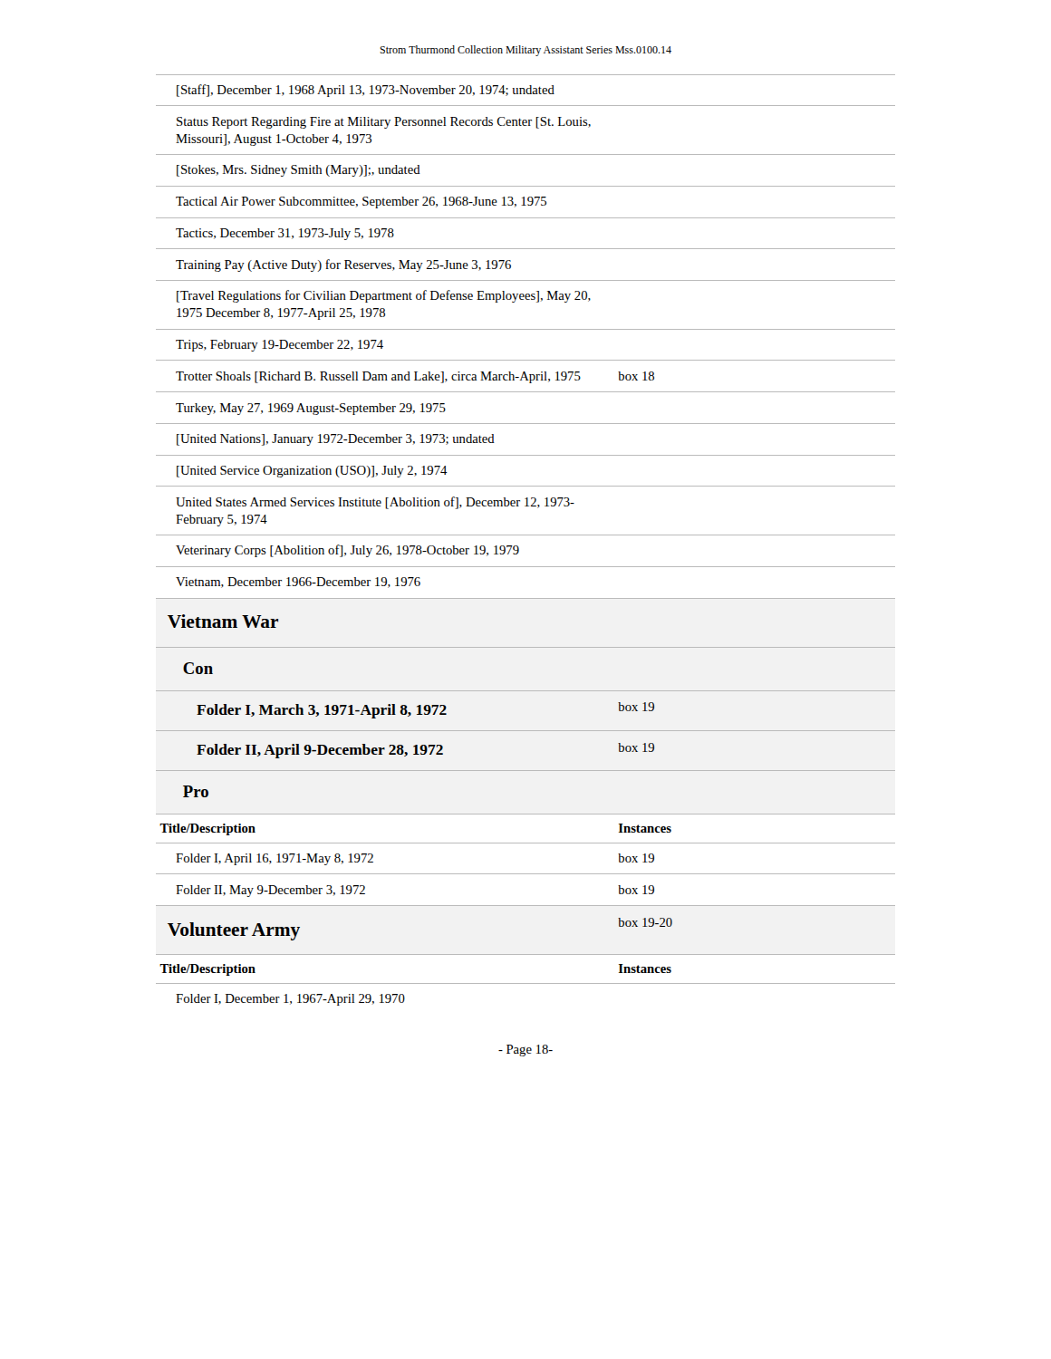Strom Thurmond Collection Military Assistant Series Mss.0100.14
| [Staff], December 1, 1968 April 13, 1973-November 20, 1974; undated | |
| Status Report Regarding Fire at Military Personnel Records Center [St. Louis, Missouri], August 1-October 4, 1973 | |
| [Stokes, Mrs. Sidney Smith (Mary)];, undated | |
| Tactical Air Power Subcommittee, September 26, 1968-June 13, 1975 | |
| Tactics, December 31, 1973-July 5, 1978 | |
| Training Pay (Active Duty) for Reserves, May 25-June 3, 1976 | |
| [Travel Regulations for Civilian Department of Defense Employees], May 20, 1975 December 8, 1977-April 25, 1978 | |
| Trips, February 19-December 22, 1974 | |
| Trotter Shoals [Richard B. Russell Dam and Lake], circa March-April, 1975 | box 18 |
| Turkey, May 27, 1969 August-September 29, 1975 | |
| [United Nations], January 1972-December 3, 1973; undated | |
| [United Service Organization (USO)], July 2, 1974 | |
| United States Armed Services Institute [Abolition of], December 12, 1973-February 5, 1974 | |
| Veterinary Corps [Abolition of], July 26, 1978-October 19, 1979 | |
| Vietnam, December 1966-December 19, 1976 | |
| Vietnam War |
| Con |
| Folder I, March 3, 1971-April 8, 1972 | box 19 |
| Folder II, April 9-December 28, 1972 | box 19 |
| Pro |
| Title/Description | Instances |
| Folder I, April 16, 1971-May 8, 1972 | box 19 |
| Folder II, May 9-December 3, 1972 | box 19 |
| Volunteer Army | box 19-20 |
| Title/Description | Instances |
| Folder I, December 1, 1967-April 29, 1970 | |
- Page 18-